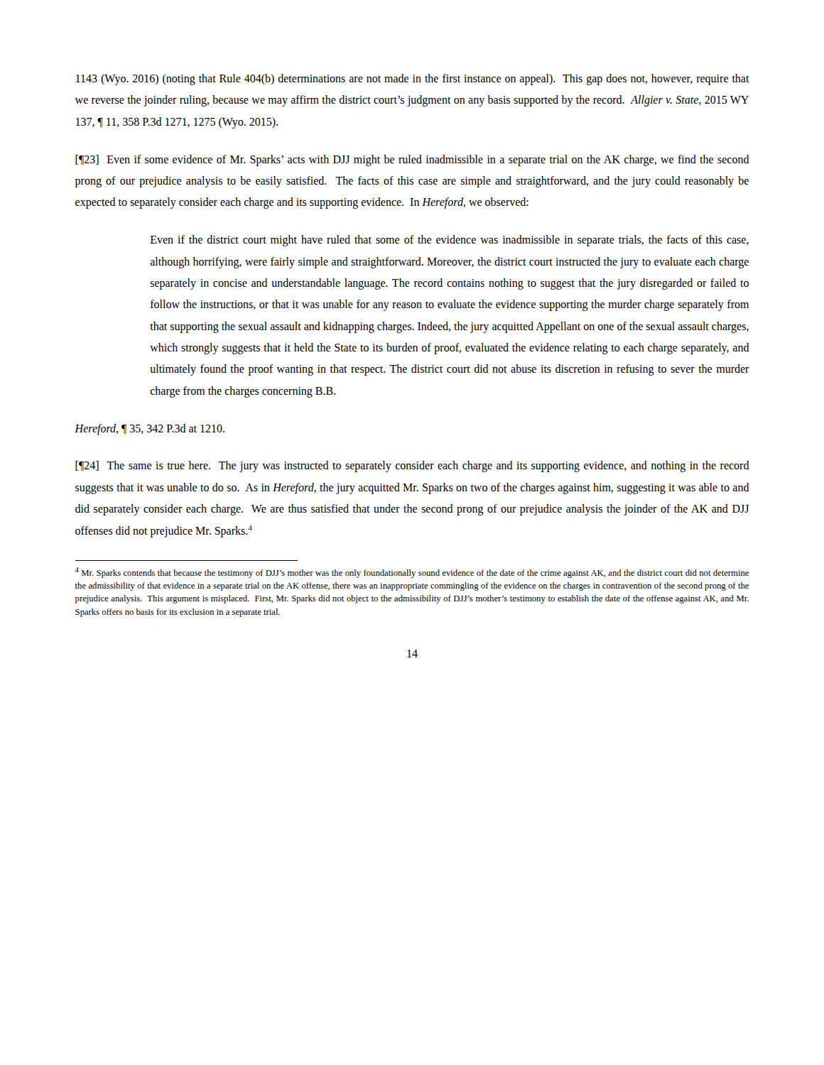1143 (Wyo. 2016) (noting that Rule 404(b) determinations are not made in the first instance on appeal). This gap does not, however, require that we reverse the joinder ruling, because we may affirm the district court’s judgment on any basis supported by the record. Allgier v. State, 2015 WY 137, ¶ 11, 358 P.3d 1271, 1275 (Wyo. 2015).
[¶23] Even if some evidence of Mr. Sparks’ acts with DJJ might be ruled inadmissible in a separate trial on the AK charge, we find the second prong of our prejudice analysis to be easily satisfied. The facts of this case are simple and straightforward, and the jury could reasonably be expected to separately consider each charge and its supporting evidence. In Hereford, we observed:
Even if the district court might have ruled that some of the evidence was inadmissible in separate trials, the facts of this case, although horrifying, were fairly simple and straightforward. Moreover, the district court instructed the jury to evaluate each charge separately in concise and understandable language. The record contains nothing to suggest that the jury disregarded or failed to follow the instructions, or that it was unable for any reason to evaluate the evidence supporting the murder charge separately from that supporting the sexual assault and kidnapping charges. Indeed, the jury acquitted Appellant on one of the sexual assault charges, which strongly suggests that it held the State to its burden of proof, evaluated the evidence relating to each charge separately, and ultimately found the proof wanting in that respect. The district court did not abuse its discretion in refusing to sever the murder charge from the charges concerning B.B.
Hereford, ¶ 35, 342 P.3d at 1210.
[¶24] The same is true here. The jury was instructed to separately consider each charge and its supporting evidence, and nothing in the record suggests that it was unable to do so. As in Hereford, the jury acquitted Mr. Sparks on two of the charges against him, suggesting it was able to and did separately consider each charge. We are thus satisfied that under the second prong of our prejudice analysis the joinder of the AK and DJJ offenses did not prejudice Mr. Sparks.4
4 Mr. Sparks contends that because the testimony of DJJ’s mother was the only foundationally sound evidence of the date of the crime against AK, and the district court did not determine the admissibility of that evidence in a separate trial on the AK offense, there was an inappropriate commingling of the evidence on the charges in contravention of the second prong of the prejudice analysis. This argument is misplaced. First, Mr. Sparks did not object to the admissibility of DJJ’s mother’s testimony to establish the date of the offense against AK, and Mr. Sparks offers no basis for its exclusion in a separate trial.
14